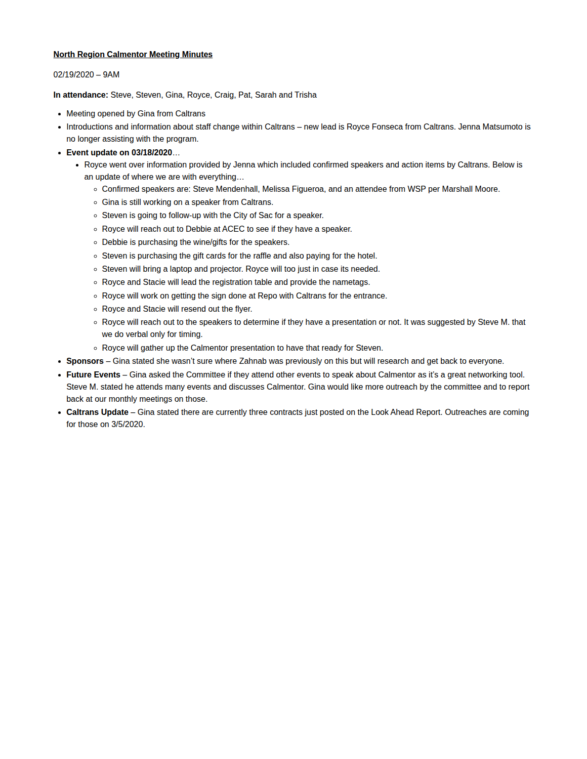North Region Calmentor Meeting Minutes
02/19/2020 – 9AM
In attendance: Steve, Steven, Gina, Royce, Craig, Pat, Sarah and Trisha
Meeting opened by Gina from Caltrans
Introductions and information about staff change within Caltrans – new lead is Royce Fonseca from Caltrans. Jenna Matsumoto is no longer assisting with the program.
Event update on 03/18/2020…
Royce went over information provided by Jenna which included confirmed speakers and action items by Caltrans. Below is an update of where we are with everything…
Confirmed speakers are: Steve Mendenhall, Melissa Figueroa, and an attendee from WSP per Marshall Moore.
Gina is still working on a speaker from Caltrans.
Steven is going to follow-up with the City of Sac for a speaker.
Royce will reach out to Debbie at ACEC to see if they have a speaker.
Debbie is purchasing the wine/gifts for the speakers.
Steven is purchasing the gift cards for the raffle and also paying for the hotel.
Steven will bring a laptop and projector. Royce will too just in case its needed.
Royce and Stacie will lead the registration table and provide the nametags.
Royce will work on getting the sign done at Repo with Caltrans for the entrance.
Royce and Stacie will resend out the flyer.
Royce will reach out to the speakers to determine if they have a presentation or not. It was suggested by Steve M. that we do verbal only for timing.
Royce will gather up the Calmentor presentation to have that ready for Steven.
Sponsors – Gina stated she wasn’t sure where Zahnab was previously on this but will research and get back to everyone.
Future Events – Gina asked the Committee if they attend other events to speak about Calmentor as it’s a great networking tool. Steve M. stated he attends many events and discusses Calmentor. Gina would like more outreach by the committee and to report back at our monthly meetings on those.
Caltrans Update – Gina stated there are currently three contracts just posted on the Look Ahead Report. Outreaches are coming for those on 3/5/2020.